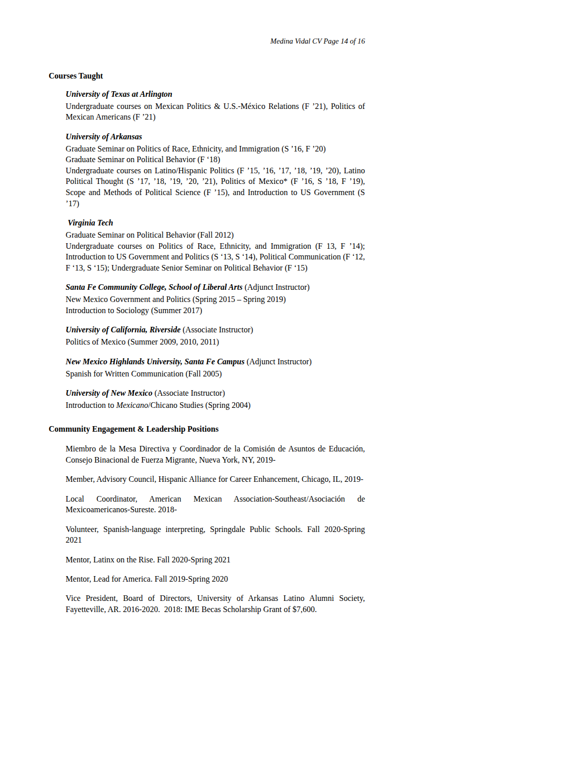Medina Vidal CV Page 14 of 16
Courses Taught
University of Texas at Arlington
Undergraduate courses on Mexican Politics & U.S.-México Relations (F ’21), Politics of Mexican Americans (F ’21)
University of Arkansas
Graduate Seminar on Politics of Race, Ethnicity, and Immigration (S ’16, F ’20)
Graduate Seminar on Political Behavior (F ‘18)
Undergraduate courses on Latino/Hispanic Politics (F ’15, ’16, ’17, ’18, ’19, ’20), Latino Political Thought (S ’17, ’18, ’19, ’20, ’21), Politics of Mexico* (F ’16, S ’18, F ’19), Scope and Methods of Political Science (F ’15), and Introduction to US Government (S ’17)
Virginia Tech
Graduate Seminar on Political Behavior (Fall 2012)
Undergraduate courses on Politics of Race, Ethnicity, and Immigration (F 13, F ’14); Introduction to US Government and Politics (S ‘13, S ‘14), Political Communication (F ‘12, F ‘13, S ‘15); Undergraduate Senior Seminar on Political Behavior (F ‘15)
Santa Fe Community College, School of Liberal Arts (Adjunct Instructor)
New Mexico Government and Politics (Spring 2015 – Spring 2019)
Introduction to Sociology (Summer 2017)
University of California, Riverside (Associate Instructor)
Politics of Mexico (Summer 2009, 2010, 2011)
New Mexico Highlands University, Santa Fe Campus (Adjunct Instructor)
Spanish for Written Communication (Fall 2005)
University of New Mexico (Associate Instructor)
Introduction to Mexicano/Chicano Studies (Spring 2004)
Community Engagement & Leadership Positions
Miembro de la Mesa Directiva y Coordinador de la Comisión de Asuntos de Educación, Consejo Binacional de Fuerza Migrante, Nueva York, NY, 2019-
Member, Advisory Council, Hispanic Alliance for Career Enhancement, Chicago, IL, 2019-
Local Coordinator, American Mexican Association-Southeast/Asociación de Mexicoamericanos-Sureste. 2018-
Volunteer, Spanish-language interpreting, Springdale Public Schools. Fall 2020-Spring 2021
Mentor, Latinx on the Rise. Fall 2020-Spring 2021
Mentor, Lead for America. Fall 2019-Spring 2020
Vice President, Board of Directors, University of Arkansas Latino Alumni Society, Fayetteville, AR. 2016-2020. 2018: IME Becas Scholarship Grant of $7,600.